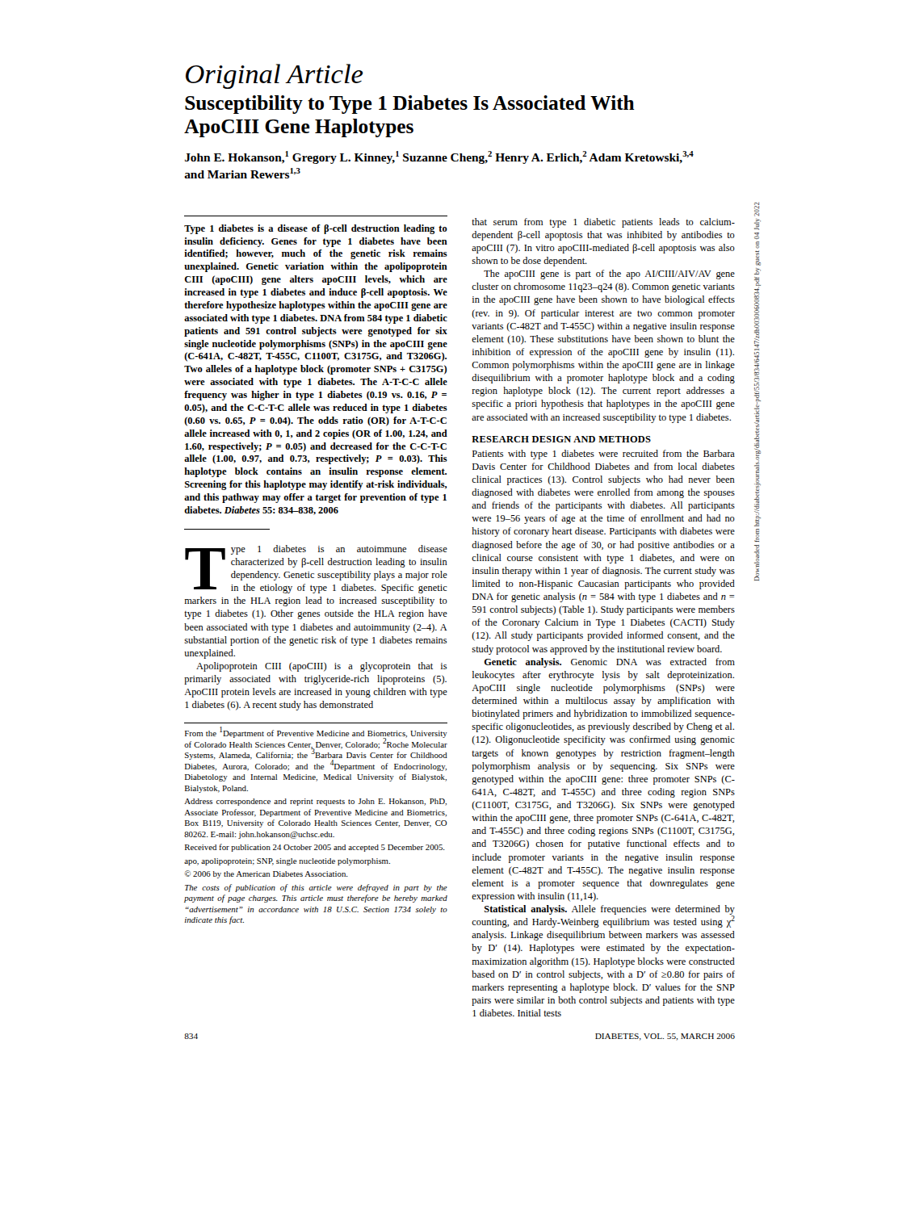Downloaded from http://diabetesjournals.org/diabetes/article-pdf/55/3/834/645147/zdb00300600834.pdf by guest on 04 July 2022
Original Article
Susceptibility to Type 1 Diabetes Is Associated With
ApoCIII Gene Haplotypes
John E. Hokanson,1 Gregory L. Kinney,1 Suzanne Cheng,2 Henry A. Erlich,2 Adam Kretowski,3,4
and Marian Rewers1,3
Type 1 diabetes is a disease of β-cell destruction leading to insulin deficiency. Genes for type 1 diabetes have been identified; however, much of the genetic risk remains unexplained. Genetic variation within the apolipoprotein CIII (apoCIII) gene alters apoCIII levels, which are increased in type 1 diabetes and induce β-cell apoptosis. We therefore hypothesize haplotypes within the apoCIII gene are associated with type 1 diabetes. DNA from 584 type 1 diabetic patients and 591 control subjects were genotyped for six single nucleotide polymorphisms (SNPs) in the apoCIII gene (C-641A, C-482T, T-455C, C1100T, C3175G, and T3206G). Two alleles of a haplotype block (promoter SNPs + C3175G) were associated with type 1 diabetes. The A-T-C-C allele frequency was higher in type 1 diabetes (0.19 vs. 0.16, P = 0.05), and the C-C-T-C allele was reduced in type 1 diabetes (0.60 vs. 0.65, P = 0.04). The odds ratio (OR) for A-T-C-C allele increased with 0, 1, and 2 copies (OR of 1.00, 1.24, and 1.60, respectively; P = 0.05) and decreased for the C-C-T-C allele (1.00, 0.97, and 0.73, respectively; P = 0.03). This haplotype block contains an insulin response element. Screening for this haplotype may identify at-risk individuals, and this pathway may offer a target for prevention of type 1 diabetes. Diabetes 55: 834–838, 2006
Type 1 diabetes is an autoimmune disease characterized by β-cell destruction leading to insulin dependency. Genetic susceptibility plays a major role in the etiology of type 1 diabetes. Specific genetic markers in the HLA region lead to increased susceptibility to type 1 diabetes (1). Other genes outside the HLA region have been associated with type 1 diabetes and autoimmunity (2–4). A substantial portion of the genetic risk of type 1 diabetes remains unexplained.
Apolipoprotein CIII (apoCIII) is a glycoprotein that is primarily associated with triglyceride-rich lipoproteins (5). ApoCIII protein levels are increased in young children with type 1 diabetes (6). A recent study has demonstrated
From the 1Department of Preventive Medicine and Biometrics, University of Colorado Health Sciences Center, Denver, Colorado; 2Roche Molecular Systems, Alameda, California; the 3Barbara Davis Center for Childhood Diabetes, Aurora, Colorado; and the 4Department of Endocrinology, Diabetology and Internal Medicine, Medical University of Bialystok, Bialystok, Poland.
Address correspondence and reprint requests to John E. Hokanson, PhD, Associate Professor, Department of Preventive Medicine and Biometrics, Box B119, University of Colorado Health Sciences Center, Denver, CO 80262. E-mail: john.hokanson@uchsc.edu.
Received for publication 24 October 2005 and accepted 5 December 2005.
apo, apolipoprotein; SNP, single nucleotide polymorphism.
© 2006 by the American Diabetes Association.
The costs of publication of this article were defrayed in part by the payment of page charges. This article must therefore be hereby marked “advertisement” in accordance with 18 U.S.C. Section 1734 solely to indicate this fact.
that serum from type 1 diabetic patients leads to calcium-dependent β-cell apoptosis that was inhibited by antibodies to apoCIII (7). In vitro apoCIII-mediated β-cell apoptosis was also shown to be dose dependent.
The apoCIII gene is part of the apo AI/CIII/AIV/AV gene cluster on chromosome 11q23–q24 (8). Common genetic variants in the apoCIII gene have been shown to have biological effects (rev. in 9). Of particular interest are two common promoter variants (C-482T and T-455C) within a negative insulin response element (10). These substitutions have been shown to blunt the inhibition of expression of the apoCIII gene by insulin (11). Common polymorphisms within the apoCIII gene are in linkage disequilibrium with a promoter haplotype block and a coding region haplotype block (12). The current report addresses a specific a priori hypothesis that haplotypes in the apoCIII gene are associated with an increased susceptibility to type 1 diabetes.
Research Design and Methods
Patients with type 1 diabetes were recruited from the Barbara Davis Center for Childhood Diabetes and from local diabetes clinical practices (13). Control subjects who had never been diagnosed with diabetes were enrolled from among the spouses and friends of the participants with diabetes. All participants were 19–56 years of age at the time of enrollment and had no history of coronary heart disease. Participants with diabetes were diagnosed before the age of 30, or had positive antibodies or a clinical course consistent with type 1 diabetes, and were on insulin therapy within 1 year of diagnosis. The current study was limited to non-Hispanic Caucasian participants who provided DNA for genetic analysis (n = 584 with type 1 diabetes and n = 591 control subjects) (Table 1). Study participants were members of the Coronary Calcium in Type 1 Diabetes (CACTI) Study (12). All study participants provided informed consent, and the study protocol was approved by the institutional review board.
Genetic analysis. Genomic DNA was extracted from leukocytes after erythrocyte lysis by salt deproteinization. ApoCIII single nucleotide polymorphisms (SNPs) were determined within a multilocus assay by amplification with biotinylated primers and hybridization to immobilized sequence-specific oligonucleotides, as previously described by Cheng et al. (12). Oligonucleotide specificity was confirmed using genomic targets of known genotypes by restriction fragment–length polymorphism analysis or by sequencing. Six SNPs were genotyped within the apoCIII gene: three promoter SNPs (C-641A, C-482T, and T-455C) and three coding region SNPs (C1100T, C3175G, and T3206G). Six SNPs were genotyped within the apoCIII gene, three promoter SNPs (C-641A, C-482T, and T-455C) and three coding regions SNPs (C1100T, C3175G, and T3206G) chosen for putative functional effects and to include promoter variants in the negative insulin response element (C-482T and T-455C). The negative insulin response element is a promoter sequence that downregulates gene expression with insulin (11,14).
Statistical analysis. Allele frequencies were determined by counting, and Hardy-Weinberg equilibrium was tested using χ2 analysis. Linkage disequilibrium between markers was assessed by D′ (14). Haplotypes were estimated by the expectation-maximization algorithm (15). Haplotype blocks were constructed based on D′ in control subjects, with a D′ of ≥0.80 for pairs of markers representing a haplotype block. D′ values for the SNP pairs were similar in both control subjects and patients with type 1 diabetes. Initial tests
834
DIABETES, VOL. 55, MARCH 2006